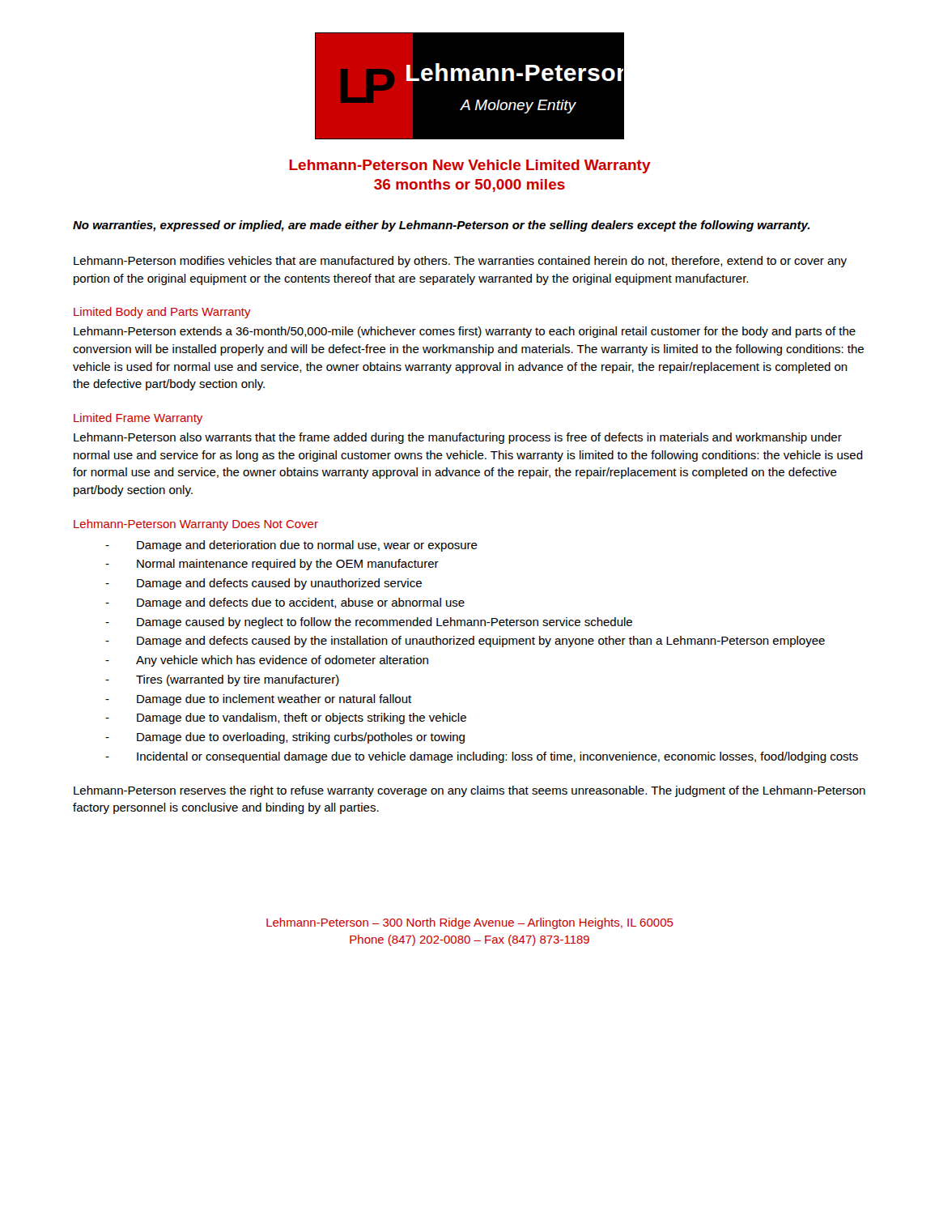LP
Lehmann-Peterson
A Moloney Entity
Lehmann-Peterson New Vehicle Limited Warranty
36 months or 50,000 miles
No warranties, expressed or implied, are made either by Lehmann-Peterson or the selling dealers except the following warranty.
Lehmann-Peterson modifies vehicles that are manufactured by others. The warranties contained herein do not, therefore, extend to or cover any portion of the original equipment or the contents thereof that are separately warranted by the original equipment manufacturer.
Limited Body and Parts Warranty
Lehmann-Peterson extends a 36-month/50,000-mile (whichever comes first) warranty to each original retail customer for the body and parts of the conversion will be installed properly and will be defect-free in the workmanship and materials. The warranty is limited to the following conditions: the vehicle is used for normal use and service, the owner obtains warranty approval in advance of the repair, the repair/replacement is completed on the defective part/body section only.
Limited Frame Warranty
Lehmann-Peterson also warrants that the frame added during the manufacturing process is free of defects in materials and workmanship under normal use and service for as long as the original customer owns the vehicle. This warranty is limited to the following conditions: the vehicle is used for normal use and service, the owner obtains warranty approval in advance of the repair, the repair/replacement is completed on the defective part/body section only.
Lehmann-Peterson Warranty Does Not Cover
Damage and deterioration due to normal use, wear or exposure
Normal maintenance required by the OEM manufacturer
Damage and defects caused by unauthorized service
Damage and defects due to accident, abuse or abnormal use
Damage caused by neglect to follow the recommended Lehmann-Peterson service schedule
Damage and defects caused by the installation of unauthorized equipment by anyone other than a Lehmann-Peterson employee
Any vehicle which has evidence of odometer alteration
Tires (warranted by tire manufacturer)
Damage due to inclement weather or natural fallout
Damage due to vandalism, theft or objects striking the vehicle
Damage due to overloading, striking curbs/potholes or towing
Incidental or consequential damage due to vehicle damage including: loss of time, inconvenience, economic losses, food/lodging costs
Lehmann-Peterson reserves the right to refuse warranty coverage on any claims that seems unreasonable. The judgment of the Lehmann-Peterson factory personnel is conclusive and binding by all parties.
Lehmann-Peterson – 300 North Ridge Avenue – Arlington Heights, IL 60005
Phone (847) 202-0080 – Fax (847) 873-1189